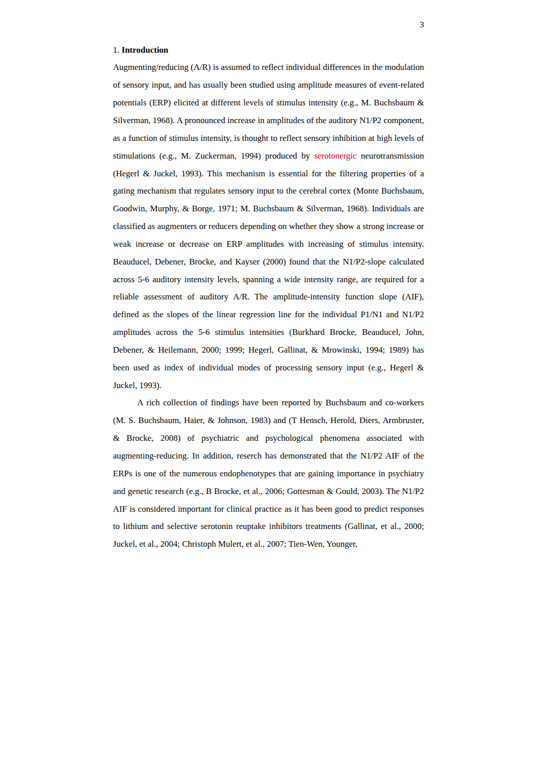3
1. Introduction
Augmenting/reducing (A/R) is assumed to reflect individual differences in the modulation of sensory input, and has usually been studied using amplitude measures of event-related potentials (ERP) elicited at different levels of stimulus intensity (e.g., M. Buchsbaum & Silverman, 1968). A pronounced increase in amplitudes of the auditory N1/P2 component, as a function of stimulus intensity, is thought to reflect sensory inhibition at high levels of stimulations (e.g., M. Zuckerman, 1994) produced by serotonergic neurotransmission (Hegerl & Juckel, 1993). This mechanism is essential for the filtering properties of a gating mechanism that regulates sensory input to the cerebral cortex (Monte Buchsbaum, Goodwin, Murphy, & Borge, 1971; M. Buchsbaum & Silverman, 1968). Individuals are classified as augmenters or reducers depending on whether they show a strong increase or weak increase or decrease on ERP amplitudes with increasing of stimulus intensity. Beauducel, Debener, Brocke, and Kayser (2000) found that the N1/P2-slope calculated across 5-6 auditory intensity levels, spanning a wide intensity range, are required for a reliable assessment of auditory A/R. The amplitude-intensity function slope (AIF), defined as the slopes of the linear regression line for the individual P1/N1 and N1/P2 amplitudes across the 5-6 stimulus intensities (Burkhard Brocke, Beauducel, John, Debener, & Heilemann, 2000; 1999; Hegerl, Gallinat, & Mrowinski, 1994; 1989) has been used as index of individual modes of processing sensory input (e.g., Hegerl & Juckel, 1993).
A rich collection of findings have been reported by Buchsbaum and co-workers (M. S. Buchsbaum, Haier, & Johnson, 1983) and (T Hensch, Herold, Diers, Armbruster, & Brocke, 2008) of psychiatric and psychological phenomena associated with augmenting-reducing. In addition, reserch has demonstrated that the N1/P2 AIF of the ERPs is one of the numerous endophenotypes that are gaining importance in psychiatry and genetic research (e.g., B Brocke, et al., 2006; Gottesman & Gould, 2003). The N1/P2 AIF is considered important for clinical practice as it has been good to predict responses to lithium and selective serotonin reuptake inhibitors treatments (Gallinat, et al., 2000; Juckel, et al., 2004; Christoph Mulert, et al., 2007; Tien-Wen, Younger,